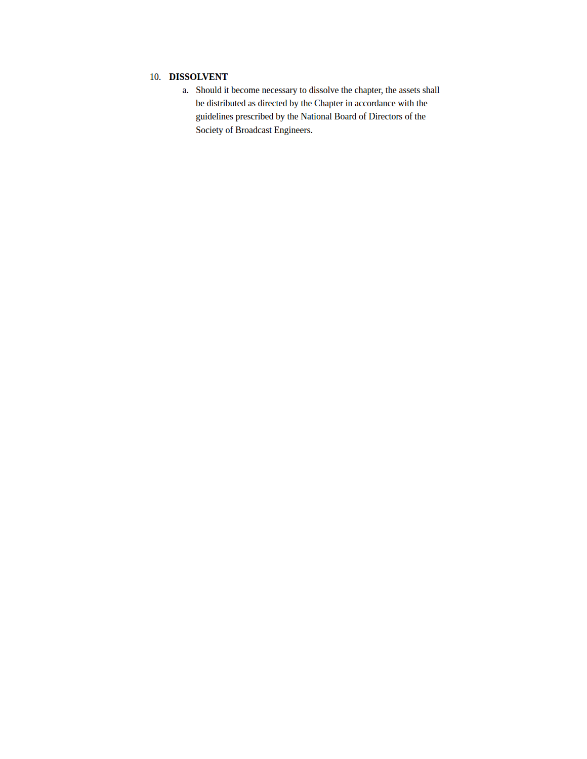DISSOLVENT
Should it become necessary to dissolve the chapter, the assets shall be distributed as directed by the Chapter in accordance with the guidelines prescribed by the National Board of Directors of the Society of Broadcast Engineers.